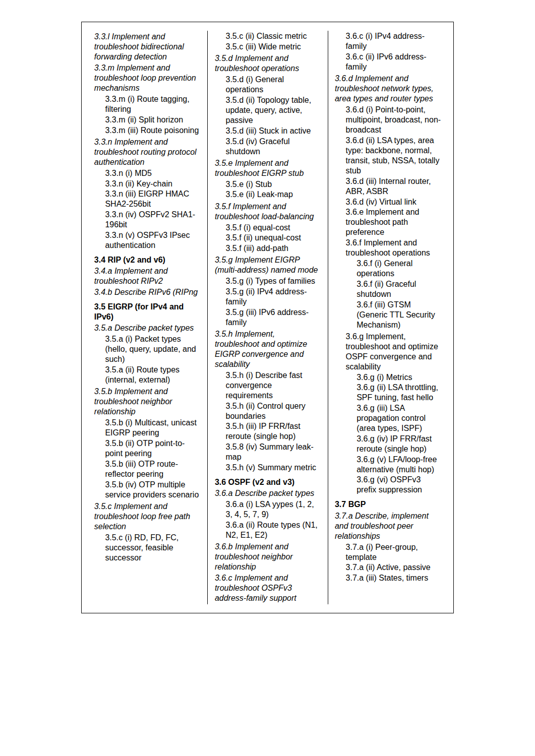3.3.l Implement and troubleshoot bidirectional forwarding detection
3.3.m Implement and troubleshoot loop prevention mechanisms
3.3.m (i) Route tagging, filtering
3.3.m (ii) Split horizon
3.3.m (iii) Route poisoning
3.3.n Implement and troubleshoot routing protocol authentication
3.3.n (i) MD5
3.3.n (ii) Key-chain
3.3.n (iii) EIGRP HMAC SHA2-256bit
3.3.n (iv) OSPFv2 SHA1-196bit
3.3.n (v) OSPFv3 IPsec authentication
3.4 RIP (v2 and v6)
3.4.a Implement and troubleshoot RIPv2
3.4.b Describe RIPv6 (RIPng
3.5 EIGRP (for IPv4 and IPv6)
3.5.a Describe packet types
3.5.a (i) Packet types (hello, query, update, and such)
3.5.a (ii) Route types (internal, external)
3.5.b Implement and troubleshoot neighbor relationship
3.5.b (i) Multicast, unicast EIGRP peering
3.5.b (ii) OTP point-to-point peering
3.5.b (iii) OTP route-reflector peering
3.5.b (iv) OTP multiple service providers scenario
3.5.c Implement and troubleshoot loop free path selection
3.5.c (i) RD, FD, FC, successor, feasible successor
3.5.c (ii) Classic metric
3.5.c (iii) Wide metric
3.5.d Implement and troubleshoot operations
3.5.d (i) General operations
3.5.d (ii) Topology table, update, query, active, passive
3.5.d (iii) Stuck in active
3.5.d (iv) Graceful shutdown
3.5.e Implement and troubleshoot EIGRP stub
3.5.e (i) Stub
3.5.e (ii) Leak-map
3.5.f Implement and troubleshoot load-balancing
3.5.f (i) equal-cost
3.5.f (ii) unequal-cost
3.5.f (iii) add-path
3.5.g Implement EIGRP (multi-address) named mode
3.5.g (i) Types of families
3.5.g (ii) IPv4 address-family
3.5.g (iii) IPv6 address-family
3.5.h Implement, troubleshoot and optimize EIGRP convergence and scalability
3.5.h (i) Describe fast convergence requirements
3.5.h (ii) Control query boundaries
3.5.h (iii) IP FRR/fast reroute (single hop)
3.5.8 (iv) Summary leak-map
3.5.h (v) Summary metric
3.6 OSPF (v2 and v3)
3.6.a Describe packet types
3.6.a (i) LSA yypes (1, 2, 3, 4, 5, 7, 9)
3.6.a (ii) Route types (N1, N2, E1, E2)
3.6.b Implement and troubleshoot neighbor relationship
3.6.c Implement and troubleshoot OSPFv3 address-family support
3.6.c (i) IPv4 address-family
3.6.c (ii) IPv6 address-family
3.6.d Implement and troubleshoot network types, area types and router types
3.6.d (i) Point-to-point, multipoint, broadcast, non-broadcast
3.6.d (ii) LSA types, area type: backbone, normal, transit, stub, NSSA, totally stub
3.6.d (iii) Internal router, ABR, ASBR
3.6.d (iv) Virtual link
3.6.e Implement and troubleshoot path preference
3.6.f Implement and troubleshoot operations
3.6.f (i) General operations
3.6.f (ii) Graceful shutdown
3.6.f (iii) GTSM (Generic TTL Security Mechanism)
3.6.g Implement, troubleshoot and optimize OSPF convergence and scalability
3.6.g (i) Metrics
3.6.g (ii) LSA throttling, SPF tuning, fast hello
3.6.g (iii) LSA propagation control (area types, ISPF)
3.6.g (iv) IP FRR/fast reroute (single hop)
3.6.g (v) LFA/loop-free alternative (multi hop)
3.6.g (vi) OSPFv3 prefix suppression
3.7 BGP
3.7.a Describe, implement and troubleshoot peer relationships
3.7.a (i) Peer-group, template
3.7.a (ii) Active, passive
3.7.a (iii) States, timers